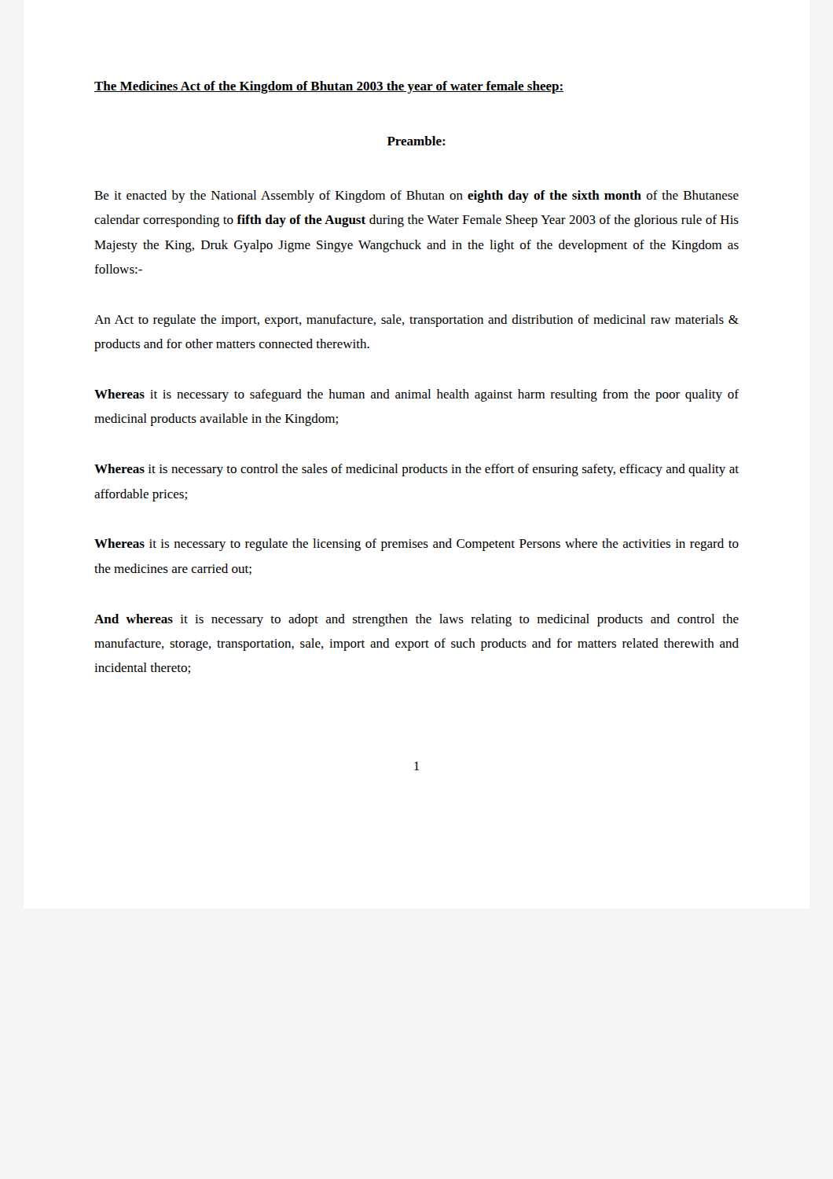The Medicines Act of the Kingdom of Bhutan 2003 the year of water female sheep:
Preamble:
Be it enacted by the National Assembly of Kingdom of Bhutan on eighth day of the sixth month of the Bhutanese calendar corresponding to fifth day of the August during the Water Female Sheep Year 2003 of the glorious rule of His Majesty the King, Druk Gyalpo Jigme Singye Wangchuck and in the light of the development of the Kingdom as follows:-
An Act to regulate the import, export, manufacture, sale, transportation and distribution of medicinal raw materials & products and for other matters connected therewith.
Whereas it is necessary to safeguard the human and animal health against harm resulting from the poor quality of medicinal products available in the Kingdom;
Whereas it is necessary to control the sales of medicinal products in the effort of ensuring safety, efficacy and quality at affordable prices;
Whereas it is necessary to regulate the licensing of premises and Competent Persons where the activities in regard to the medicines are carried out;
And whereas it is necessary to adopt and strengthen the laws relating to medicinal products and control the manufacture, storage, transportation, sale, import and export of such products and for matters related therewith and incidental thereto;
1